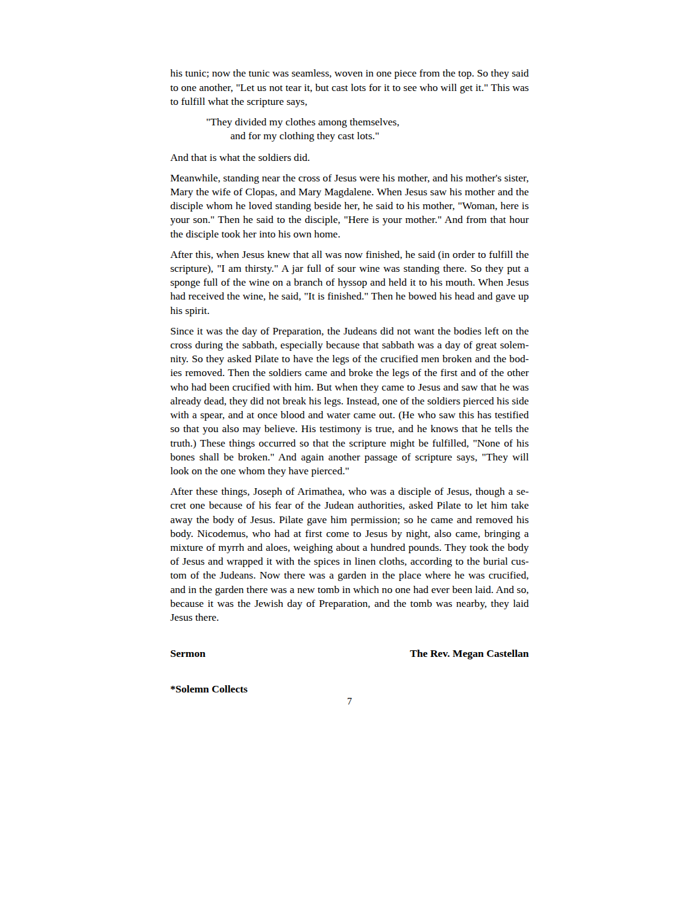his tunic; now the tunic was seamless, woven in one piece from the top. So they said to one another, "Let us not tear it, but cast lots for it to see who will get it." This was to fulfill what the scripture says,
"They divided my clothes among themselves, and for my clothing they cast lots."
And that is what the soldiers did.
Meanwhile, standing near the cross of Jesus were his mother, and his mother's sister, Mary the wife of Clopas, and Mary Magdalene. When Jesus saw his mother and the disciple whom he loved standing beside her, he said to his mother, "Woman, here is your son." Then he said to the disciple, "Here is your mother." And from that hour the disciple took her into his own home.
After this, when Jesus knew that all was now finished, he said (in order to fulfill the scripture), "I am thirsty." A jar full of sour wine was standing there. So they put a sponge full of the wine on a branch of hyssop and held it to his mouth. When Jesus had received the wine, he said, "It is finished." Then he bowed his head and gave up his spirit.
Since it was the day of Preparation, the Judeans did not want the bodies left on the cross during the sabbath, especially because that sabbath was a day of great solemnity. So they asked Pilate to have the legs of the crucified men broken and the bodies removed. Then the soldiers came and broke the legs of the first and of the other who had been crucified with him. But when they came to Jesus and saw that he was already dead, they did not break his legs. Instead, one of the soldiers pierced his side with a spear, and at once blood and water came out. (He who saw this has testified so that you also may believe. His testimony is true, and he knows that he tells the truth.) These things occurred so that the scripture might be fulfilled, "None of his bones shall be broken." And again another passage of scripture says, "They will look on the one whom they have pierced."
After these things, Joseph of Arimathea, who was a disciple of Jesus, though a secret one because of his fear of the Judean authorities, asked Pilate to let him take away the body of Jesus. Pilate gave him permission; so he came and removed his body. Nicodemus, who had at first come to Jesus by night, also came, bringing a mixture of myrrh and aloes, weighing about a hundred pounds. They took the body of Jesus and wrapped it with the spices in linen cloths, according to the burial custom of the Judeans. Now there was a garden in the place where he was crucified, and in the garden there was a new tomb in which no one had ever been laid. And so, because it was the Jewish day of Preparation, and the tomb was nearby, they laid Jesus there.
Sermon The Rev. Megan Castellan
*Solemn Collects
7